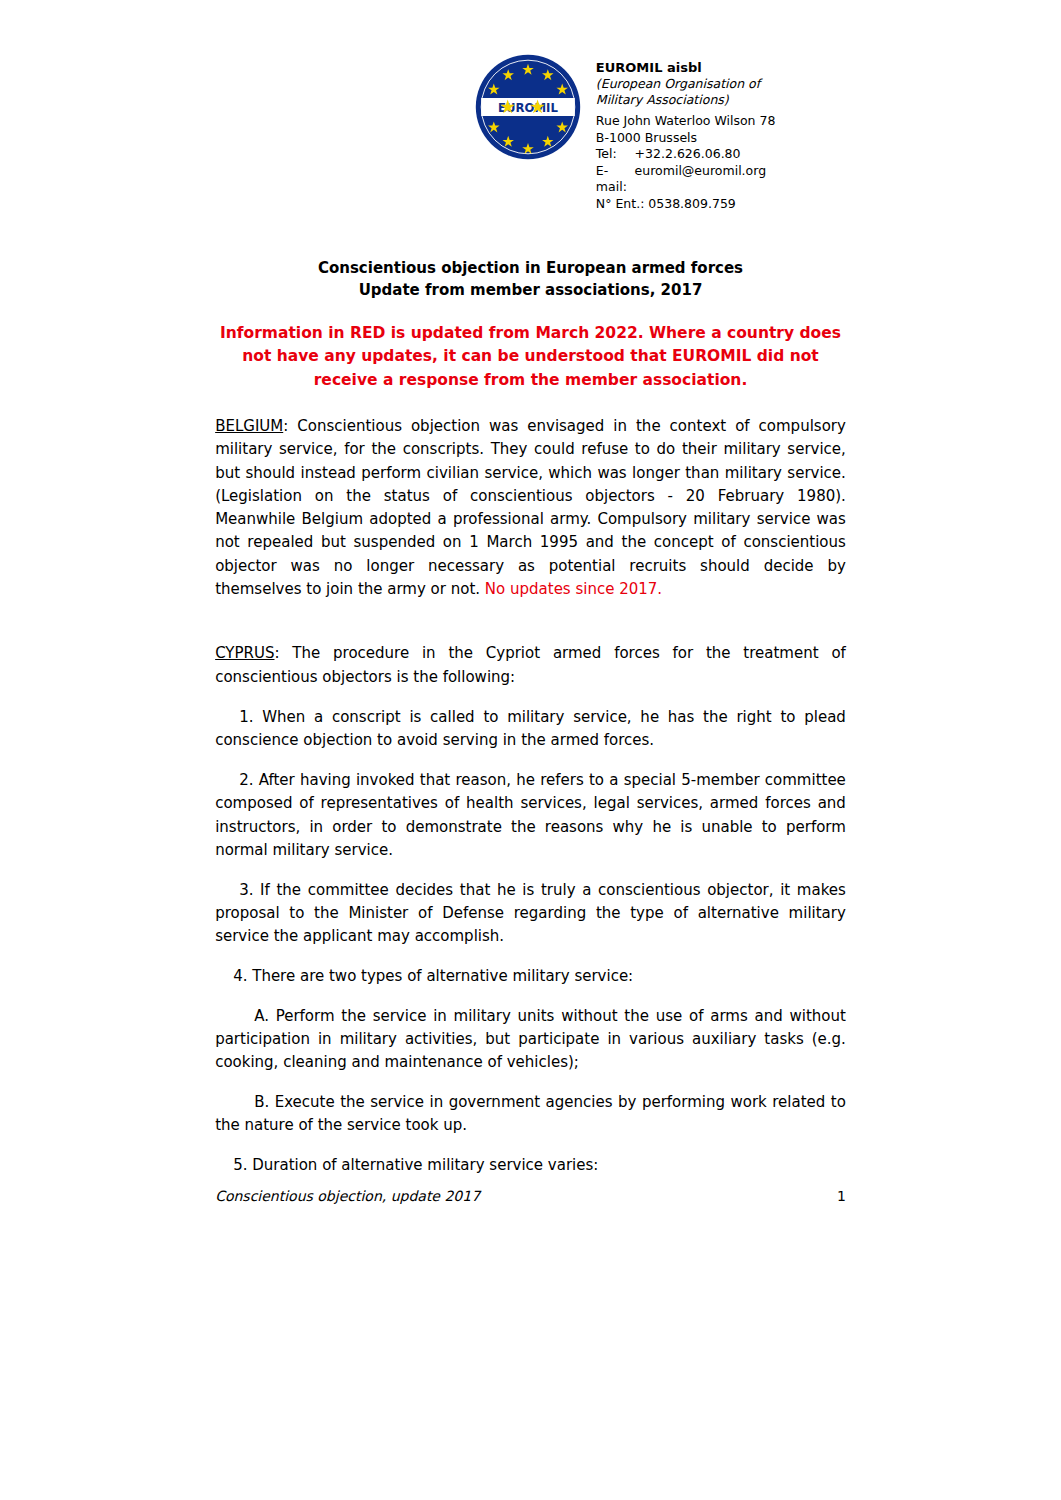EUROMIL
EUROMIL aisbl
(European Organisation of
Military Associations)
Rue John Waterloo Wilson 78
B-1000 Brussels
Tel:+32.2.626.06.80
E-mail: euromil@euromil.org
N° Ent.: 0538.809.759
Conscientious objection in European armed forces
Update from member associations, 2017
Information in RED is updated from March 2022. Where a country does not have any updates, it can be understood that EUROMIL did not receive a response from the member association.
BELGIUM: Conscientious objection was envisaged in the context of compulsory military service, for the conscripts. They could refuse to do their military service, but should instead perform civilian service, which was longer than military service. (Legislation on the status of conscientious objectors - 20 February 1980). Meanwhile Belgium adopted a professional army. Compulsory military service was not repealed but suspended on 1 March 1995 and the concept of conscientious objector was no longer necessary as potential recruits should decide by themselves to join the army or not. No updates since 2017.
CYPRUS: The procedure in the Cypriot armed forces for the treatment of conscientious objectors is the following:
1. When a conscript is called to military service, he has the right to plead conscience objection to avoid serving in the armed forces.
2. After having invoked that reason, he refers to a special 5-member committee composed of representatives of health services, legal services, armed forces and instructors, in order to demonstrate the reasons why he is unable to perform normal military service.
3. If the committee decides that he is truly a conscientious objector, it makes proposal to the Minister of Defense regarding the type of alternative military service the applicant may accomplish.
4. There are two types of alternative military service:
A. Perform the service in military units without the use of arms and without participation in military activities, but participate in various auxiliary tasks (e.g. cooking, cleaning and maintenance of vehicles);
B. Execute the service in government agencies by performing work related to the nature of the service took up.
5. Duration of alternative military service varies:
Conscientious objection, update 2017 1